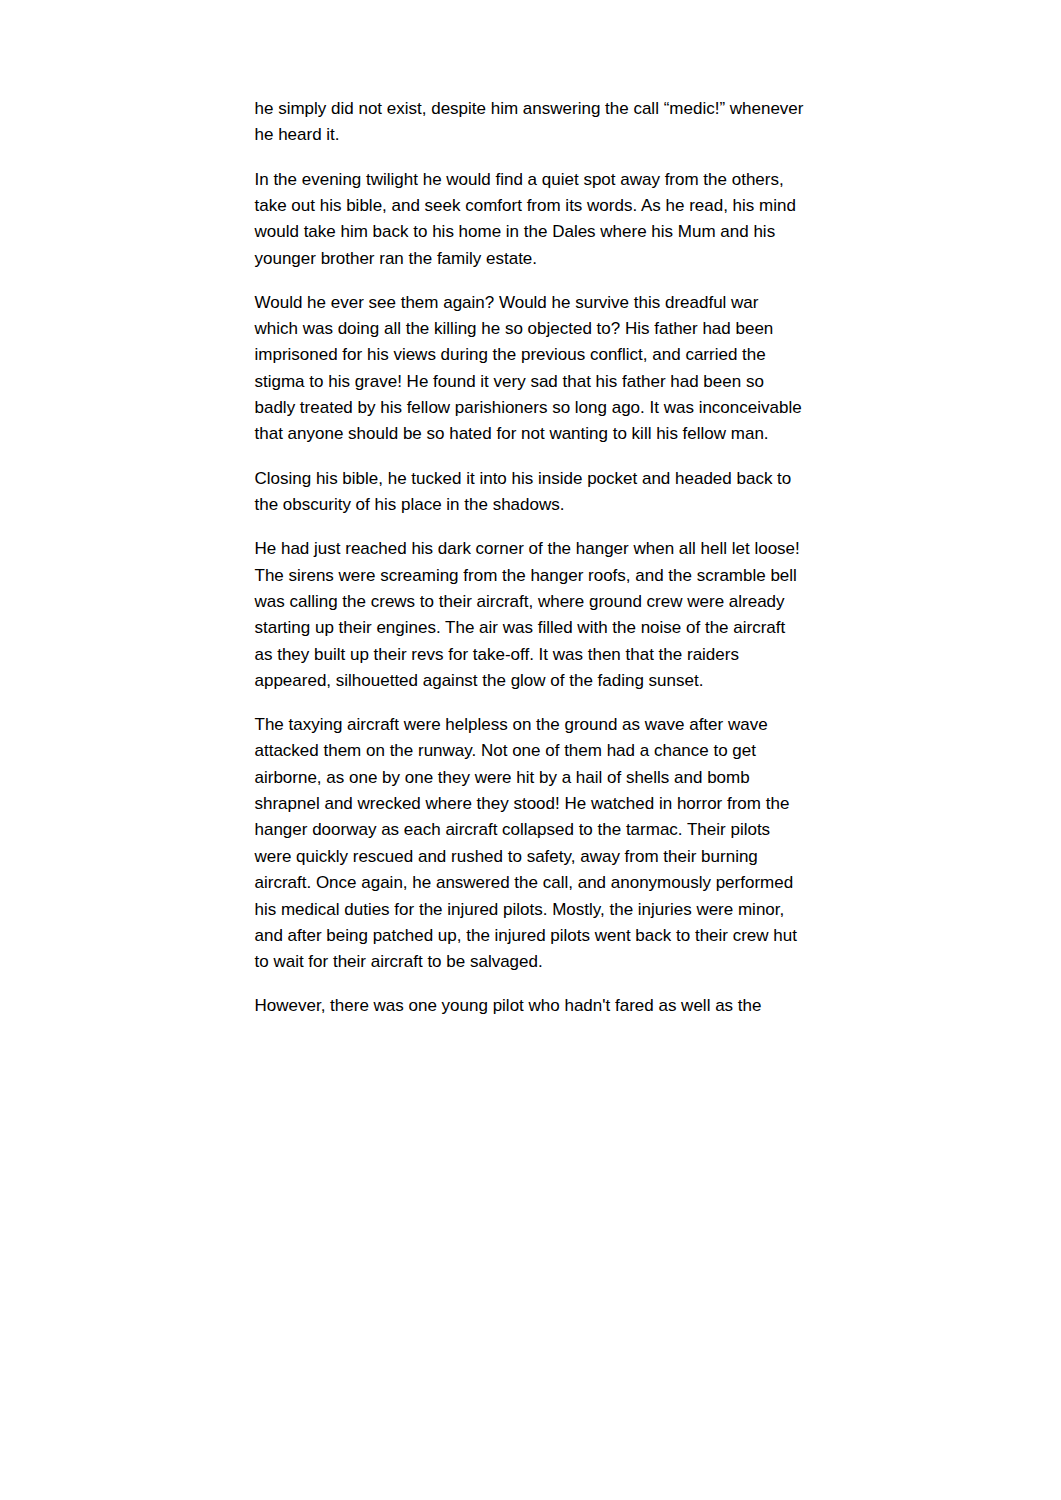he simply did not exist, despite him answering the call “medic!” whenever he heard it.
In the evening twilight he would find a quiet spot away from the others, take out his bible, and seek comfort from its words. As he read, his mind would take him back to his home in the Dales where his Mum and his younger brother ran the family estate.
Would he ever see them again? Would he survive this dreadful war which was doing all the killing he so objected to? His father had been imprisoned for his views during the previous conflict, and carried the stigma to his grave! He found it very sad that his father had been so badly treated by his fellow parishioners so long ago. It was inconceivable that anyone should be so hated for not wanting to kill his fellow man.
Closing his bible, he tucked it into his inside pocket and headed back to the obscurity of his place in the shadows.
He had just reached his dark corner of the hanger when all hell let loose! The sirens were screaming from the hanger roofs, and the scramble bell was calling the crews to their aircraft, where ground crew were already starting up their engines. The air was filled with the noise of the aircraft as they built up their revs for take-off. It was then that the raiders appeared, silhouetted against the glow of the fading sunset.
The taxying aircraft were helpless on the ground as wave after wave attacked them on the runway. Not one of them had a chance to get airborne, as one by one they were hit by a hail of shells and bomb shrapnel and wrecked where they stood! He watched in horror from the hanger doorway as each aircraft collapsed to the tarmac. Their pilots were quickly rescued and rushed to safety, away from their burning aircraft. Once again, he answered the call, and anonymously performed his medical duties for the injured pilots. Mostly, the injuries were minor, and after being patched up, the injured pilots went back to their crew hut to wait for their aircraft to be salvaged.
However, there was one young pilot who hadn't fared as well as the